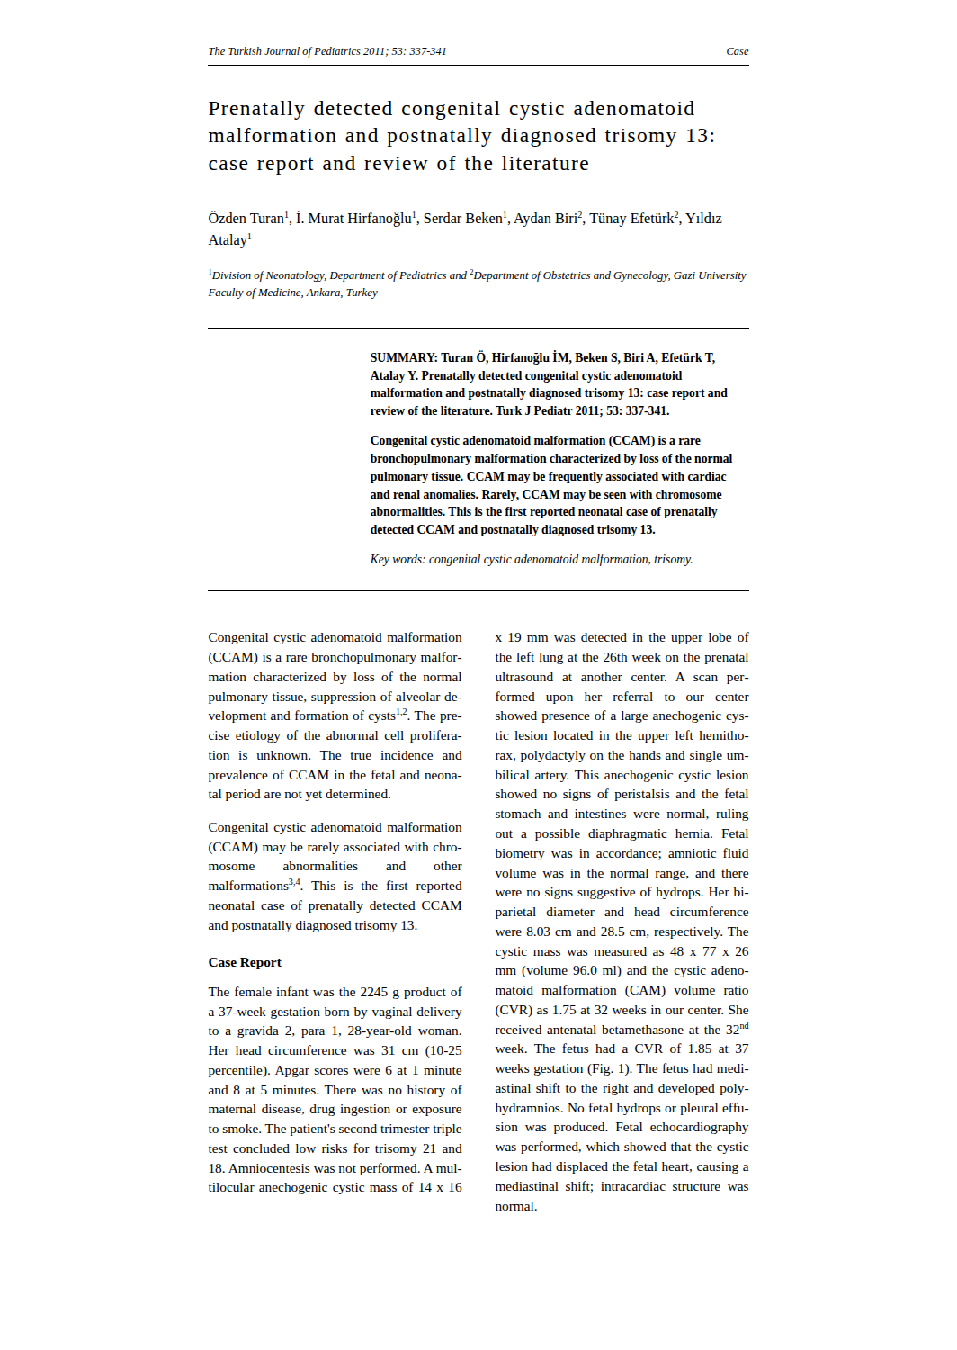The Turkish Journal of Pediatrics 2011; 53: 337-341 Case
Prenatally detected congenital cystic adenomatoid malformation and postnatally diagnosed trisomy 13: case report and review of the literature
Özden Turan1, İ. Murat Hirfanoğlu1, Serdar Beken1, Aydan Biri2, Tünay Efetürk2, Yıldız Atalay1
1Division of Neonatology, Department of Pediatrics and 2Department of Obstetrics and Gynecology, Gazi University Faculty of Medicine, Ankara, Turkey
SUMMARY: Turan Ö, Hirfanoğlu İM, Beken S, Biri A, Efetürk T, Atalay Y. Prenatally detected congenital cystic adenomatoid malformation and postnatally diagnosed trisomy 13: case report and review of the literature. Turk J Pediatr 2011; 53: 337-341.
Congenital cystic adenomatoid malformation (CCAM) is a rare bronchopulmonary malformation characterized by loss of the normal pulmonary tissue. CCAM may be frequently associated with cardiac and renal anomalies. Rarely, CCAM may be seen with chromosome abnormalities. This is the first reported neonatal case of prenatally detected CCAM and postnatally diagnosed trisomy 13.
Key words: congenital cystic adenomatoid malformation, trisomy.
Congenital cystic adenomatoid malformation (CCAM) is a rare bronchopulmonary malformation characterized by loss of the normal pulmonary tissue, suppression of alveolar development and formation of cysts1,2. The precise etiology of the abnormal cell proliferation is unknown. The true incidence and prevalence of CCAM in the fetal and neonatal period are not yet determined.
Congenital cystic adenomatoid malformation (CCAM) may be rarely associated with chromosome abnormalities and other malformations3,4. This is the first reported neonatal case of prenatally detected CCAM and postnatally diagnosed trisomy 13.
Case Report
The female infant was the 2245 g product of a 37-week gestation born by vaginal delivery to a gravida 2, para 1, 28-year-old woman. Her head circumference was 31 cm (10-25 percentile). Apgar scores were 6 at 1 minute and 8 at 5 minutes. There was no history of maternal disease, drug ingestion or exposure to smoke. The patient's second trimester triple test concluded low risks for trisomy 21 and 18. Amniocentesis was not performed. A multilocular anechogenic cystic mass of 14 x 16 x 19 mm was detected in the upper lobe of the left lung at the 26th week on the prenatal ultrasound at another center. A scan performed upon her referral to our center showed presence of a large anechogenic cystic lesion located in the upper left hemithorax, polydactyly on the hands and single umbilical artery. This anechogenic cystic lesion showed no signs of peristalsis and the fetal stomach and intestines were normal, ruling out a possible diaphragmatic hernia. Fetal biometry was in accordance; amniotic fluid volume was in the normal range, and there were no signs suggestive of hydrops. Her biparietal diameter and head circumference were 8.03 cm and 28.5 cm, respectively. The cystic mass was measured as 48 x 77 x 26 mm (volume 96.0 ml) and the cystic adenomatoid malformation (CAM) volume ratio (CVR) as 1.75 at 32 weeks in our center. She received antenatal betamethasone at the 32nd week. The fetus had a CVR of 1.85 at 37 weeks gestation (Fig. 1). The fetus had mediastinal shift to the right and developed polyhydramnios. No fetal hydrops or pleural effusion was produced. Fetal echocardiography was performed, which showed that the cystic lesion had displaced the fetal heart, causing a mediastinal shift; intracardiac structure was normal.